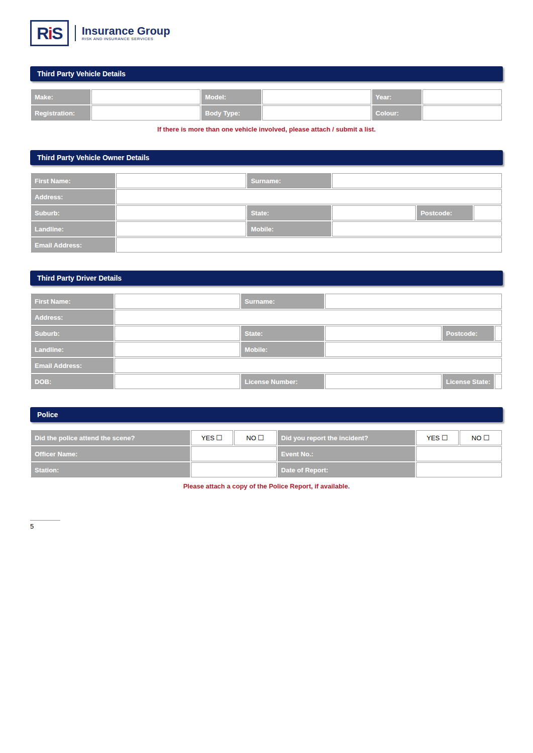RiS
Insurance Group
RISK AND INSURANCE SERVICES
Third Party Vehicle Details
| Make: | | Model: | | Year: | |
| Registration: | | Body Type: | | Colour: | |
If there is more than one vehicle involved, please attach / submit a list.
Third Party Vehicle Owner Details
| First Name: | | Surname: | |
| Address: | |
| Suburb: | | State: | | Postcode: | |
| Landline: | | Mobile: | |
| Email Address: | |
Third Party Driver Details
| First Name: | | Surname: | |
| Address: | |
| Suburb: | | State: | | Postcode: | |
| Landline: | | Mobile: | |
| Email Address: | |
| DOB: | | License Number: | | License State: | |
Police
| Did the police attend the scene? | YES ☐ | NO ☐ | Did you report the incident? | YES ☐ | NO ☐ |
| Officer Name: | | Event No.: | |
| Station: | | Date of Report: | |
Please attach a copy of the Police Report, if available.
5